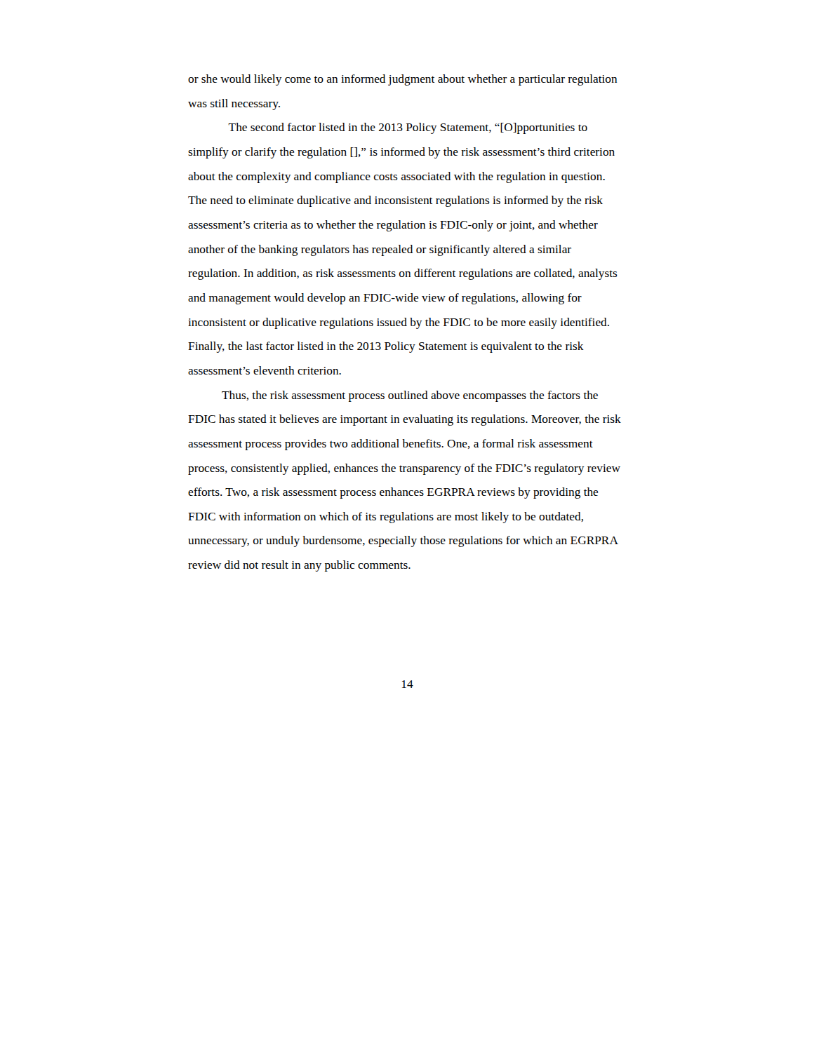or she would likely come to an informed judgment about whether a particular regulation was still necessary.
The second factor listed in the 2013 Policy Statement, “[O]pportunities to simplify or clarify the regulation [],” is informed by the risk assessment’s third criterion about the complexity and compliance costs associated with the regulation in question. The need to eliminate duplicative and inconsistent regulations is informed by the risk assessment’s criteria as to whether the regulation is FDIC-only or joint, and whether another of the banking regulators has repealed or significantly altered a similar regulation. In addition, as risk assessments on different regulations are collated, analysts and management would develop an FDIC-wide view of regulations, allowing for inconsistent or duplicative regulations issued by the FDIC to be more easily identified. Finally, the last factor listed in the 2013 Policy Statement is equivalent to the risk assessment’s eleventh criterion.
Thus, the risk assessment process outlined above encompasses the factors the FDIC has stated it believes are important in evaluating its regulations. Moreover, the risk assessment process provides two additional benefits. One, a formal risk assessment process, consistently applied, enhances the transparency of the FDIC’s regulatory review efforts. Two, a risk assessment process enhances EGRPRA reviews by providing the FDIC with information on which of its regulations are most likely to be outdated, unnecessary, or unduly burdensome, especially those regulations for which an EGRPRA review did not result in any public comments.
14